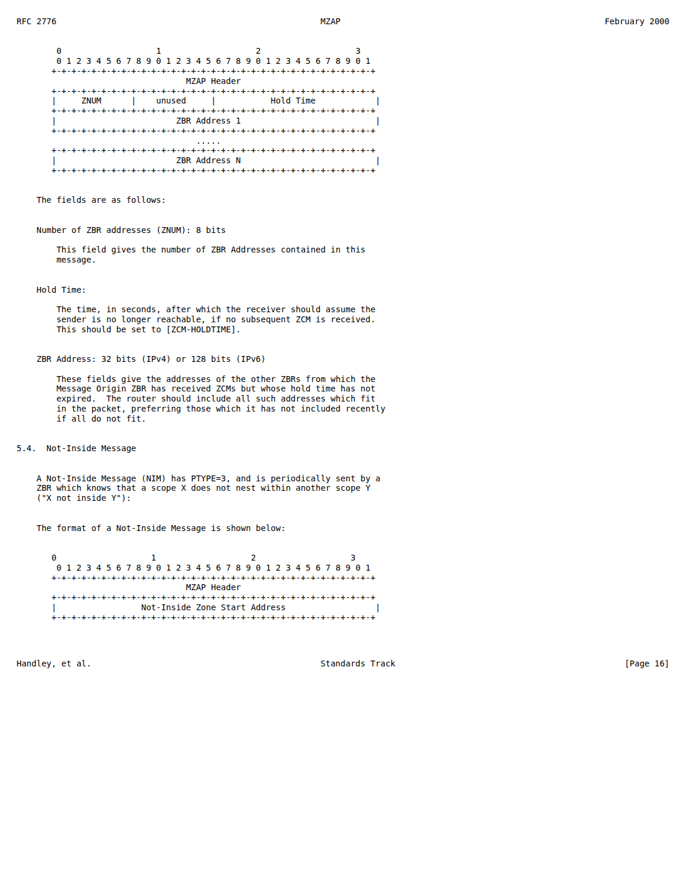RFC 2776 MZAP February 2000
0 1 2 3 0 1 2 3 4 5 6 7 8 9 0 1 2 3 4 5 6 7 8 9 0 1 2 3 4 5 6 7 8 9 0 1 +-+-+-+-+-+-+-+-+-+-+-+-+-+-+-+-+-+-+-+-+-+-+-+-+-+-+-+-+-+-+-+-+ MZAP Header +-+-+-+-+-+-+-+-+-+-+-+-+-+-+-+-+-+-+-+-+-+-+-+-+-+-+-+-+-+-+-+-+ | ZNUM | unused | Hold Time | +-+-+-+-+-+-+-+-+-+-+-+-+-+-+-+-+-+-+-+-+-+-+-+-+-+-+-+-+-+-+-+-+ | ZBR Address 1 | +-+-+-+-+-+-+-+-+-+-+-+-+-+-+-+-+-+-+-+-+-+-+-+-+-+-+-+-+-+-+-+-+ ..... +-+-+-+-+-+-+-+-+-+-+-+-+-+-+-+-+-+-+-+-+-+-+-+-+-+-+-+-+-+-+-+-+ | ZBR Address N | +-+-+-+-+-+-+-+-+-+-+-+-+-+-+-+-+-+-+-+-+-+-+-+-+-+-+-+-+-+-+-+-+
The fields are as follows:
Number of ZBR addresses (ZNUM): 8 bits
This field gives the number of ZBR Addresses contained in this message.
Hold Time:
The time, in seconds, after which the receiver should assume the sender is no longer reachable, if no subsequent ZCM is received. This should be set to [ZCM-HOLDTIME].
ZBR Address: 32 bits (IPv4) or 128 bits (IPv6)
These fields give the addresses of the other ZBRs from which the Message Origin ZBR has received ZCMs but whose hold time has not expired. The router should include all such addresses which fit in the packet, preferring those which it has not included recently if all do not fit.
5.4. Not-Inside Message
A Not-Inside Message (NIM) has PTYPE=3, and is periodically sent by a ZBR which knows that a scope X does not nest within another scope Y ("X not inside Y"):
The format of a Not-Inside Message is shown below:
0 1 2 3 0 1 2 3 4 5 6 7 8 9 0 1 2 3 4 5 6 7 8 9 0 1 2 3 4 5 6 7 8 9 0 1 +-+-+-+-+-+-+-+-+-+-+-+-+-+-+-+-+-+-+-+-+-+-+-+-+-+-+-+-+-+-+-+-+ MZAP Header +-+-+-+-+-+-+-+-+-+-+-+-+-+-+-+-+-+-+-+-+-+-+-+-+-+-+-+-+-+-+-+-+ | Not-Inside Zone Start Address | +-+-+-+-+-+-+-+-+-+-+-+-+-+-+-+-+-+-+-+-+-+-+-+-+-+-+-+-+-+-+-+-+
Handley, et al. Standards Track[Page 16]